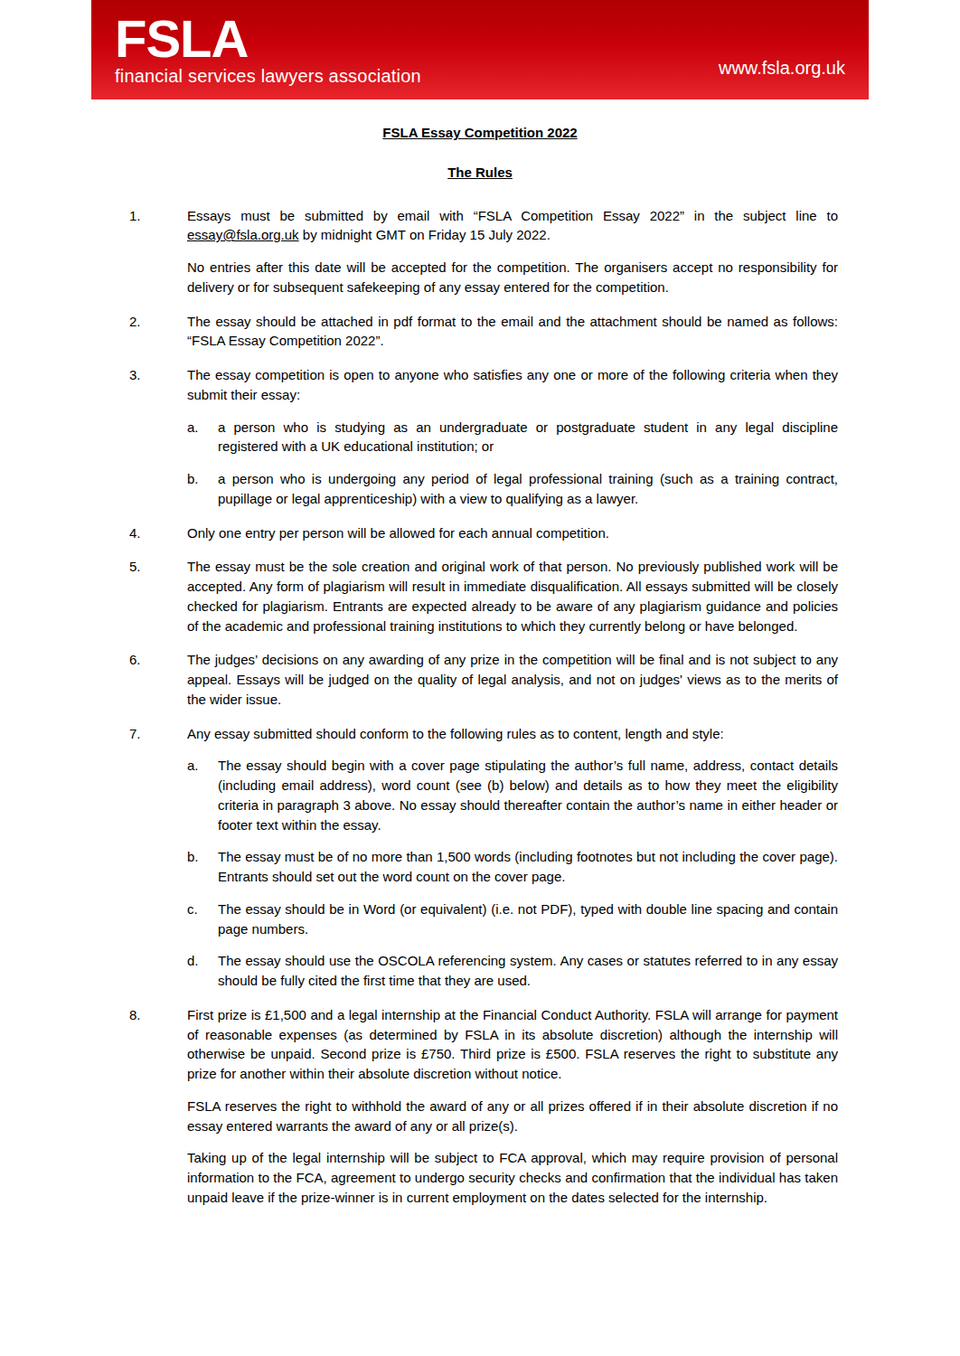FSLA financial services lawyers association
www.fsla.org.uk
FSLA Essay Competition 2022
The Rules
Essays must be submitted by email with “FSLA Competition Essay 2022” in the subject line to essay@fsla.org.uk by midnight GMT on Friday 15 July 2022.
No entries after this date will be accepted for the competition. The organisers accept no responsibility for delivery or for subsequent safekeeping of any essay entered for the competition.
The essay should be attached in pdf format to the email and the attachment should be named as follows: “FSLA Essay Competition 2022”.
The essay competition is open to anyone who satisfies any one or more of the following criteria when they submit their essay:
a person who is studying as an undergraduate or postgraduate student in any legal discipline registered with a UK educational institution; or
a person who is undergoing any period of legal professional training (such as a training contract, pupillage or legal apprenticeship) with a view to qualifying as a lawyer.
Only one entry per person will be allowed for each annual competition.
The essay must be the sole creation and original work of that person. No previously published work will be accepted. Any form of plagiarism will result in immediate disqualification. All essays submitted will be closely checked for plagiarism. Entrants are expected already to be aware of any plagiarism guidance and policies of the academic and professional training institutions to which they currently belong or have belonged.
The judges’ decisions on any awarding of any prize in the competition will be final and is not subject to any appeal. Essays will be judged on the quality of legal analysis, and not on judges' views as to the merits of the wider issue.
Any essay submitted should conform to the following rules as to content, length and style:
The essay should begin with a cover page stipulating the author’s full name, address, contact details (including email address), word count (see (b) below) and details as to how they meet the eligibility criteria in paragraph 3 above. No essay should thereafter contain the author’s name in either header or footer text within the essay.
The essay must be of no more than 1,500 words (including footnotes but not including the cover page). Entrants should set out the word count on the cover page.
The essay should be in Word (or equivalent) (i.e. not PDF), typed with double line spacing and contain page numbers.
The essay should use the OSCOLA referencing system. Any cases or statutes referred to in any essay should be fully cited the first time that they are used.
First prize is £1,500 and a legal internship at the Financial Conduct Authority. FSLA will arrange for payment of reasonable expenses (as determined by FSLA in its absolute discretion) although the internship will otherwise be unpaid. Second prize is £750. Third prize is £500. FSLA reserves the right to substitute any prize for another within their absolute discretion without notice.
FSLA reserves the right to withhold the award of any or all prizes offered if in their absolute discretion if no essay entered warrants the award of any or all prize(s).
Taking up of the legal internship will be subject to FCA approval, which may require provision of personal information to the FCA, agreement to undergo security checks and confirmation that the individual has taken unpaid leave if the prize-winner is in current employment on the dates selected for the internship.